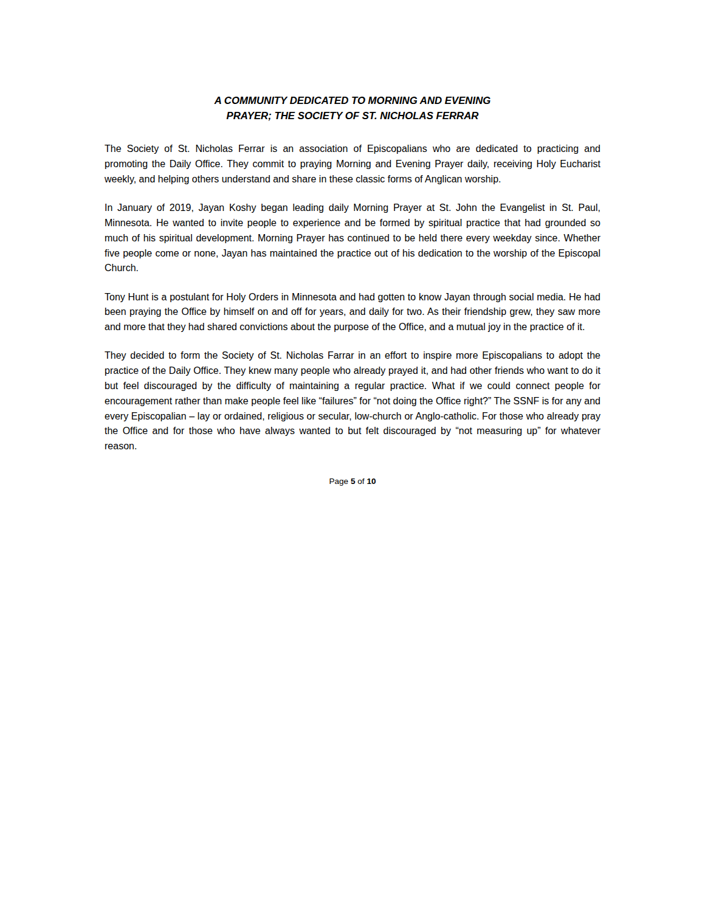A COMMUNITY DEDICATED TO MORNING AND EVENING
PRAYER; THE SOCIETY OF ST. NICHOLAS FERRAR
The Society of St. Nicholas Ferrar is an association of Episcopalians who are dedicated to practicing and promoting the Daily Office. They commit to praying Morning and Evening Prayer daily, receiving Holy Eucharist weekly, and helping others understand and share in these classic forms of Anglican worship.
In January of 2019, Jayan Koshy began leading daily Morning Prayer at St. John the Evangelist in St. Paul, Minnesota. He wanted to invite people to experience and be formed by spiritual practice that had grounded so much of his spiritual development. Morning Prayer has continued to be held there every weekday since. Whether five people come or none, Jayan has maintained the practice out of his dedication to the worship of the Episcopal Church.
Tony Hunt is a postulant for Holy Orders in Minnesota and had gotten to know Jayan through social media. He had been praying the Office by himself on and off for years, and daily for two. As their friendship grew, they saw more and more that they had shared convictions about the purpose of the Office, and a mutual joy in the practice of it.
They decided to form the Society of St. Nicholas Farrar in an effort to inspire more Episcopalians to adopt the practice of the Daily Office. They knew many people who already prayed it, and had other friends who want to do it but feel discouraged by the difficulty of maintaining a regular practice. What if we could connect people for encouragement rather than make people feel like “failures” for “not doing the Office right?” The SSNF is for any and every Episcopalian – lay or ordained, religious or secular, low-church or Anglo-catholic. For those who already pray the Office and for those who have always wanted to but felt discouraged by “not measuring up” for whatever reason.
Page 5 of 10